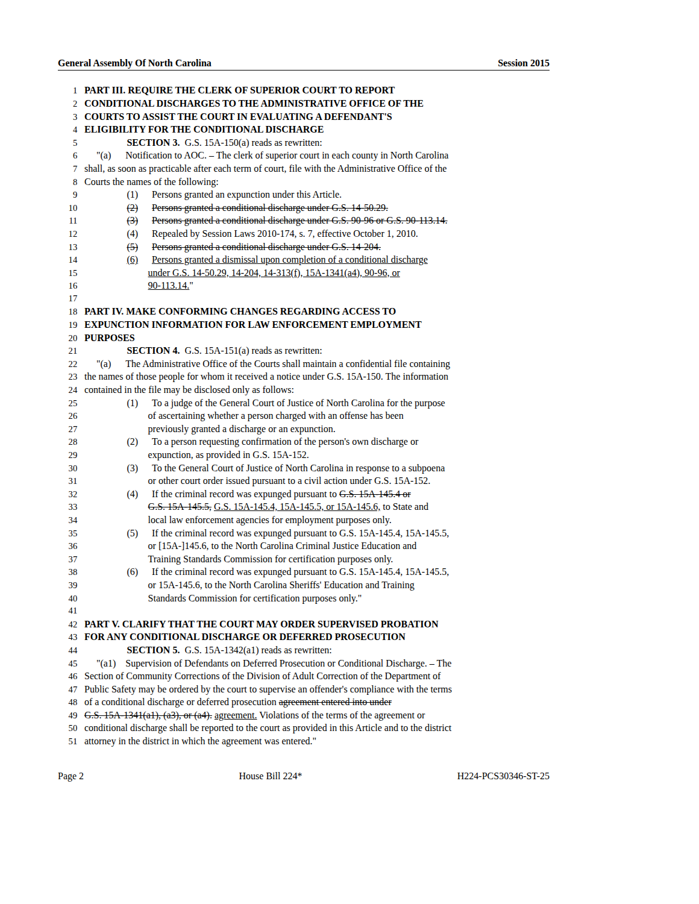General Assembly Of North Carolina
Session 2015
1
PART III. REQUIRE THE CLERK OF SUPERIOR COURT TO REPORT
2
CONDITIONAL DISCHARGES TO THE ADMINISTRATIVE OFFICE OF THE
3
COURTS TO ASSIST THE COURT IN EVALUATING A DEFENDANT'S
4
ELIGIBILITY FOR THE CONDITIONAL DISCHARGE
5
SECTION 3. G.S. 15A-150(a) reads as rewritten:
6
"(a) Notification to AOC. – The clerk of superior court in each county in North Carolina
7
shall, as soon as practicable after each term of court, file with the Administrative Office of the
8
Courts the names of the following:
9
(1) Persons granted an expunction under this Article.
10
(2) Persons granted a conditional discharge under G.S. 14-50.29.
11
(3) Persons granted a conditional discharge under G.S. 90-96 or G.S. 90-113.14.
12
(4) Repealed by Session Laws 2010-174, s. 7, effective October 1, 2010.
13
(5) Persons granted a conditional discharge under G.S. 14-204.
14
(6) Persons granted a dismissal upon completion of a conditional discharge
15
under G.S. 14-50.29, 14-204, 14-313(f), 15A-1341(a4), 90-96, or
16
90-113.14."
17
18
PART IV. MAKE CONFORMING CHANGES REGARDING ACCESS TO
19
EXPUNCTION INFORMATION FOR LAW ENFORCEMENT EMPLOYMENT
20
PURPOSES
21
SECTION 4. G.S. 15A-151(a) reads as rewritten:
22
"(a) The Administrative Office of the Courts shall maintain a confidential file containing
23
the names of those people for whom it received a notice under G.S. 15A-150. The information
24
contained in the file may be disclosed only as follows:
25
(1) To a judge of the General Court of Justice of North Carolina for the purpose
26
of ascertaining whether a person charged with an offense has been
27
previously granted a discharge or an expunction.
28
(2) To a person requesting confirmation of the person's own discharge or
29
expunction, as provided in G.S. 15A-152.
30
(3) To the General Court of Justice of North Carolina in response to a subpoena
31
or other court order issued pursuant to a civil action under G.S. 15A-152.
32
(4) If the criminal record was expunged pursuant to G.S. 15A-145.4 or
33
G.S. 15A-145.5, G.S. 15A-145.4, 15A-145.5, or 15A-145.6, to State and
34
local law enforcement agencies for employment purposes only.
35
(5) If the criminal record was expunged pursuant to G.S. 15A-145.4, 15A-145.5,
36
or [15A-]145.6, to the North Carolina Criminal Justice Education and
37
Training Standards Commission for certification purposes only.
38
(6) If the criminal record was expunged pursuant to G.S. 15A-145.4, 15A-145.5,
39
or 15A-145.6, to the North Carolina Sheriffs' Education and Training
40
Standards Commission for certification purposes only."
41
42
PART V. CLARIFY THAT THE COURT MAY ORDER SUPERVISED PROBATION
43
FOR ANY CONDITIONAL DISCHARGE OR DEFERRED PROSECUTION
44
SECTION 5. G.S. 15A-1342(a1) reads as rewritten:
45
"(a1) Supervision of Defendants on Deferred Prosecution or Conditional Discharge. – The
46
Section of Community Corrections of the Division of Adult Correction of the Department of
47
Public Safety may be ordered by the court to supervise an offender's compliance with the terms
48
of a conditional discharge or deferred prosecution agreement entered into under
49
G.S. 15A-1341(a1), (a3), or (a4). agreement. Violations of the terms of the agreement or
50
conditional discharge shall be reported to the court as provided in this Article and to the district
51
attorney in the district in which the agreement was entered."
Page 2
House Bill 224*
H224-PCS30346-ST-25